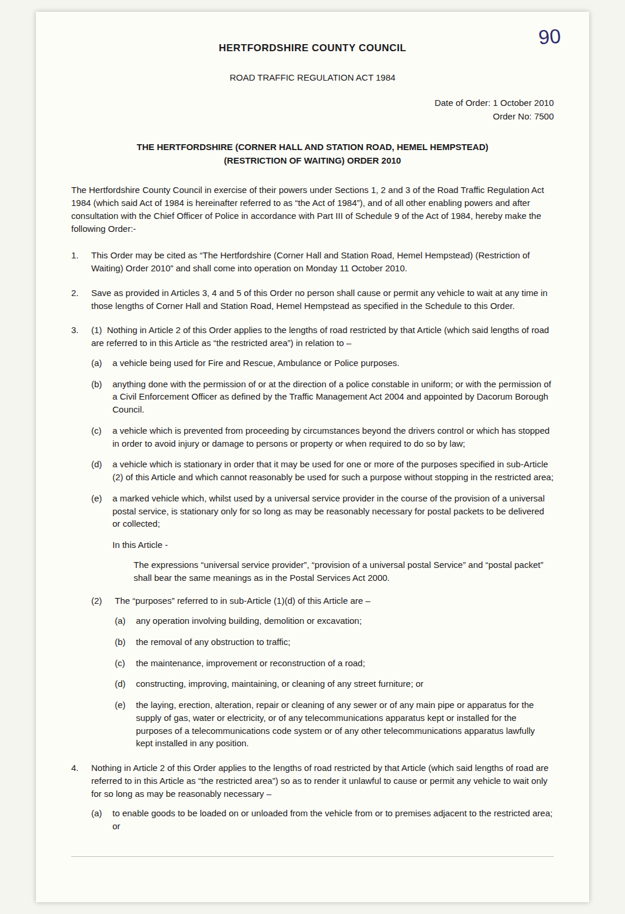90
HERTFORDSHIRE COUNTY COUNCIL
ROAD TRAFFIC REGULATION ACT 1984
Date of Order: 1 October 2010
Order No: 7500
THE HERTFORDSHIRE (CORNER HALL AND STATION ROAD, HEMEL HEMPSTEAD)
(RESTRICTION OF WAITING) ORDER 2010
The Hertfordshire County Council in exercise of their powers under Sections 1, 2 and 3 of the Road Traffic Regulation Act 1984 (which said Act of 1984 is hereinafter referred to as “the Act of 1984”), and of all other enabling powers and after consultation with the Chief Officer of Police in accordance with Part III of Schedule 9 of the Act of 1984, hereby make the following Order:-
This Order may be cited as “The Hertfordshire (Corner Hall and Station Road, Hemel Hempstead) (Restriction of Waiting) Order 2010” and shall come into operation on Monday 11 October 2010.
Save as provided in Articles 3, 4 and 5 of this Order no person shall cause or permit any vehicle to wait at any time in those lengths of Corner Hall and Station Road, Hemel Hempstead as specified in the Schedule to this Order.
(1) Nothing in Article 2 of this Order applies to the lengths of road restricted by that Article (which said lengths of road are referred to in this Article as “the restricted area”) in relation to –
a vehicle being used for Fire and Rescue, Ambulance or Police purposes.
anything done with the permission of or at the direction of a police constable in uniform; or with the permission of a Civil Enforcement Officer as defined by the Traffic Management Act 2004 and appointed by Dacorum Borough Council.
a vehicle which is prevented from proceeding by circumstances beyond the drivers control or which has stopped in order to avoid injury or damage to persons or property or when required to do so by law;
a vehicle which is stationary in order that it may be used for one or more of the purposes specified in sub-Article (2) of this Article and which cannot reasonably be used for such a purpose without stopping in the restricted area;
a marked vehicle which, whilst used by a universal service provider in the course of the provision of a universal postal service, is stationary only for so long as may be reasonably necessary for postal packets to be delivered or collected;
In this Article -
The expressions “universal service provider”, “provision of a universal postal Service” and “postal packet” shall bear the same meanings as in the Postal Services Act 2000.
(2) The “purposes” referred to in sub-Article (1)(d) of this Article are –
any operation involving building, demolition or excavation;
the removal of any obstruction to traffic;
the maintenance, improvement or reconstruction of a road;
constructing, improving, maintaining, or cleaning of any street furniture; or
the laying, erection, alteration, repair or cleaning of any sewer or of any main pipe or apparatus for the supply of gas, water or electricity, or of any telecommunications apparatus kept or installed for the purposes of a telecommunications code system or of any other telecommunications apparatus lawfully kept installed in any position.
Nothing in Article 2 of this Order applies to the lengths of road restricted by that Article (which said lengths of road are referred to in this Article as “the restricted area”) so as to render it unlawful to cause or permit any vehicle to wait only for so long as may be reasonably necessary –
to enable goods to be loaded on or unloaded from the vehicle from or to premises adjacent to the restricted area; or